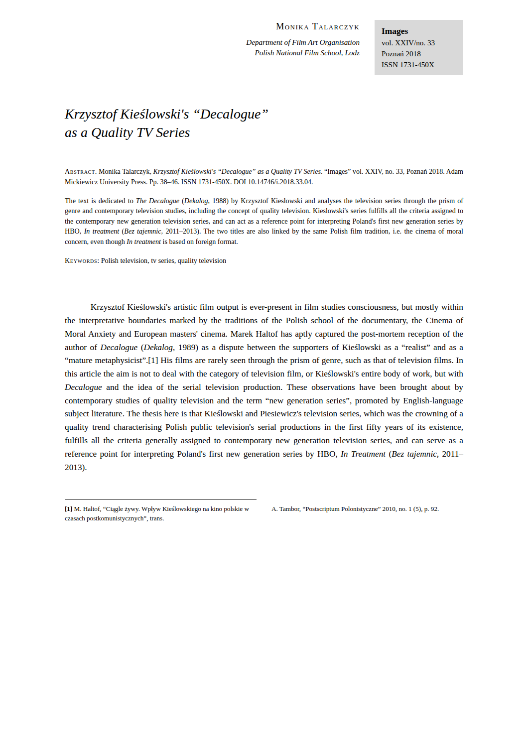Monika Talarczyk
Department of Film Art Organisation
Polish National Film School, Lodz
Images
vol. XXIV/no. 33
Poznań 2018
ISSN 1731-450X
Krzysztof Kieślowski's “Decalogue”
as a Quality TV Series
Abstract. Monika Talarczyk, Krzysztof Kieślowski's “Decalogue” as a Quality TV Series. “Images” vol. XXIV, no. 33, Poznań 2018. Adam Mickiewicz University Press. Pp. 38–46. ISSN 1731-450X. DOI 10.14746/i.2018.33.04.
The text is dedicated to The Decalogue (Dekalog, 1988) by Krzysztof Kieslowski and analyses the television series through the prism of genre and contemporary television studies, including the concept of quality television. Kieslowski's series fulfills all the criteria assigned to the contemporary new generation television series, and can act as a reference point for interpreting Poland's first new generation series by HBO, In treatment (Bez tajemnic, 2011–2013). The two titles are also linked by the same Polish film tradition, i.e. the cinema of moral concern, even though In treatment is based on foreign format.
Keywords: Polish television, tv series, quality television
Krzysztof Kieślowski's artistic film output is ever-present in film studies consciousness, but mostly within the interpretative boundaries marked by the traditions of the Polish school of the documentary, the Cinema of Moral Anxiety and European masters' cinema. Marek Haltof has aptly captured the post-mortem reception of the author of Decalogue (Dekalog, 1989) as a dispute between the supporters of Kieślowski as a “realist” and as a “mature metaphysicist”.[1] His films are rarely seen through the prism of genre, such as that of television films. In this article the aim is not to deal with the category of television film, or Kieślowski's entire body of work, but with Decalogue and the idea of the serial television production. These observations have been brought about by contemporary studies of quality television and the term “new generation series”, promoted by English-language subject literature. The thesis here is that Kieślowski and Piesiewicz's television series, which was the crowning of a quality trend characterising Polish public television's serial productions in the first fifty years of its existence, fulfills all the criteria generally assigned to contemporary new generation television series, and can serve as a reference point for interpreting Poland's first new generation series by HBO, In Treatment (Bez tajemnic, 2011–2013).
[1] M. Haltof, “Ciągle żywy. Wpływ Kieślowskiego na kino polskie w czasach postkomunistycznych”, trans.
A. Tambor, “Postscriptum Polonistyczne” 2010, no. 1 (5), p. 92.